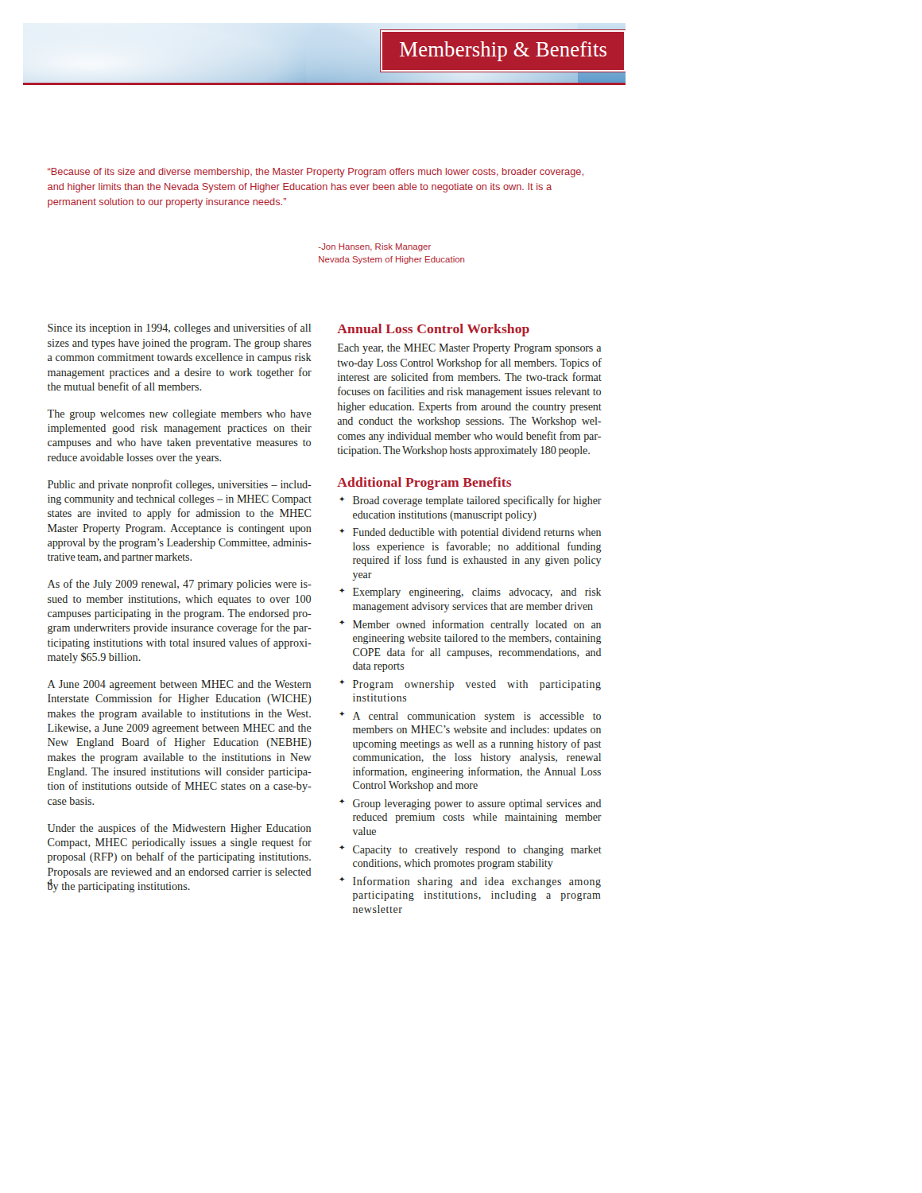Membership & Benefits
“Because of its size and diverse membership, the Master Property Program offers much lower costs, broader coverage, and higher limits than the Nevada System of Higher Education has ever been able to negotiate on its own. It is a permanent solution to our property insurance needs.”
-Jon Hansen, Risk Manager
Nevada System of Higher Education
Since its inception in 1994, colleges and universities of all sizes and types have joined the program. The group shares a common commitment towards excellence in campus risk management practices and a desire to work together for the mutual benefit of all members.
The group welcomes new collegiate members who have implemented good risk management practices on their campuses and who have taken preventative measures to reduce avoidable losses over the years.
Public and private nonprofit colleges, universities – including community and technical colleges – in MHEC Compact states are invited to apply for admission to the MHEC Master Property Program. Acceptance is contingent upon approval by the program’s Leadership Committee, administrative team, and partner markets.
As of the July 2009 renewal, 47 primary policies were issued to member institutions, which equates to over 100 campuses participating in the program. The endorsed program underwriters provide insurance coverage for the participating institutions with total insured values of approximately $65.9 billion.
A June 2004 agreement between MHEC and the Western Interstate Commission for Higher Education (WICHE) makes the program available to institutions in the West. Likewise, a June 2009 agreement between MHEC and the New England Board of Higher Education (NEBHE) makes the program available to the institutions in New England. The insured institutions will consider participation of institutions outside of MHEC states on a case-by-case basis.
Under the auspices of the Midwestern Higher Education Compact, MHEC periodically issues a single request for proposal (RFP) on behalf of the participating institutions. Proposals are reviewed and an endorsed carrier is selected by the participating institutions.
Annual Loss Control Workshop
Each year, the MHEC Master Property Program sponsors a two-day Loss Control Workshop for all members. Topics of interest are solicited from members. The two-track format focuses on facilities and risk management issues relevant to higher education. Experts from around the country present and conduct the workshop sessions. The Workshop welcomes any individual member who would benefit from participation. The Workshop hosts approximately 180 people.
Additional Program Benefits
Broad coverage template tailored specifically for higher education institutions (manuscript policy)
Funded deductible with potential dividend returns when loss experience is favorable; no additional funding required if loss fund is exhausted in any given policy year
Exemplary engineering, claims advocacy, and risk management advisory services that are member driven
Member owned information centrally located on an engineering website tailored to the members, containing COPE data for all campuses, recommendations, and data reports
Program ownership vested with participating institutions
A central communication system is accessible to members on MHEC’s website and includes: updates on upcoming meetings as well as a running history of past communication, the loss history analysis, renewal information, engineering information, the Annual Loss Control Workshop and more
Group leveraging power to assure optimal services and reduced premium costs while maintaining member value
Capacity to creatively respond to changing market conditions, which promotes program stability
Information sharing and idea exchanges among participating institutions, including a program newsletter
4